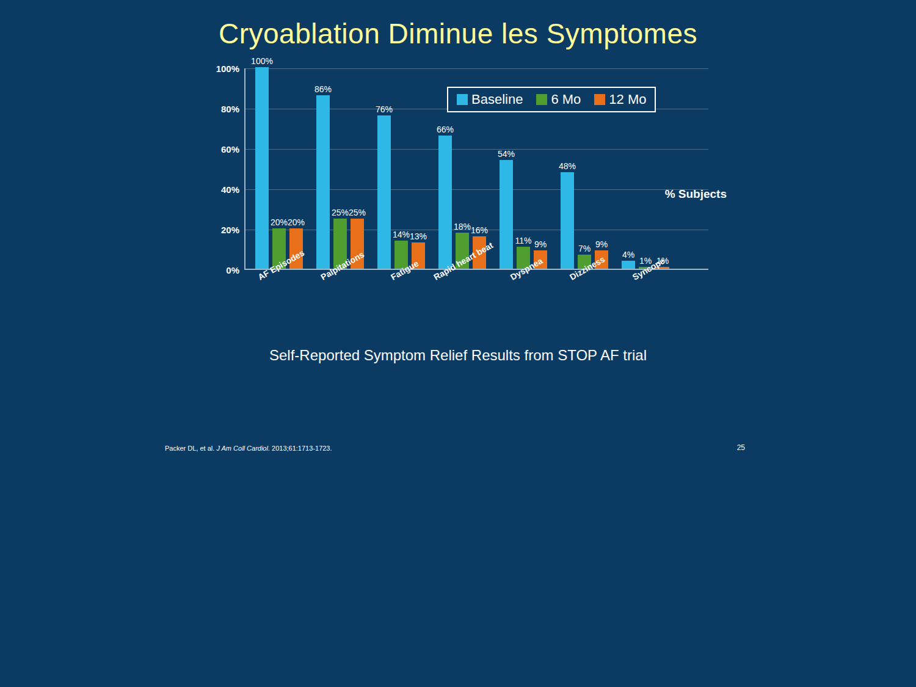Cryoablation Diminue les Symptomes
100%
80%
60%
40%
20%
0%
% Subjects
Baseline 6 Mo 12 Mo
100%
20%
20%
AF Episodes
86%
25%
25%
Palpitations
76%
14%
13%
Fatigue
66%
18%
16%
Rapid heart beat
54%
11%
9%
Dyspnea
48%
7%
9%
Dizziness
4%
1%
1%
Syncope
Self-Reported Symptom Relief Results from STOP AF trial
Packer DL, et al. J Am Coll Cardiol. 2013;61:1713-1723.
25